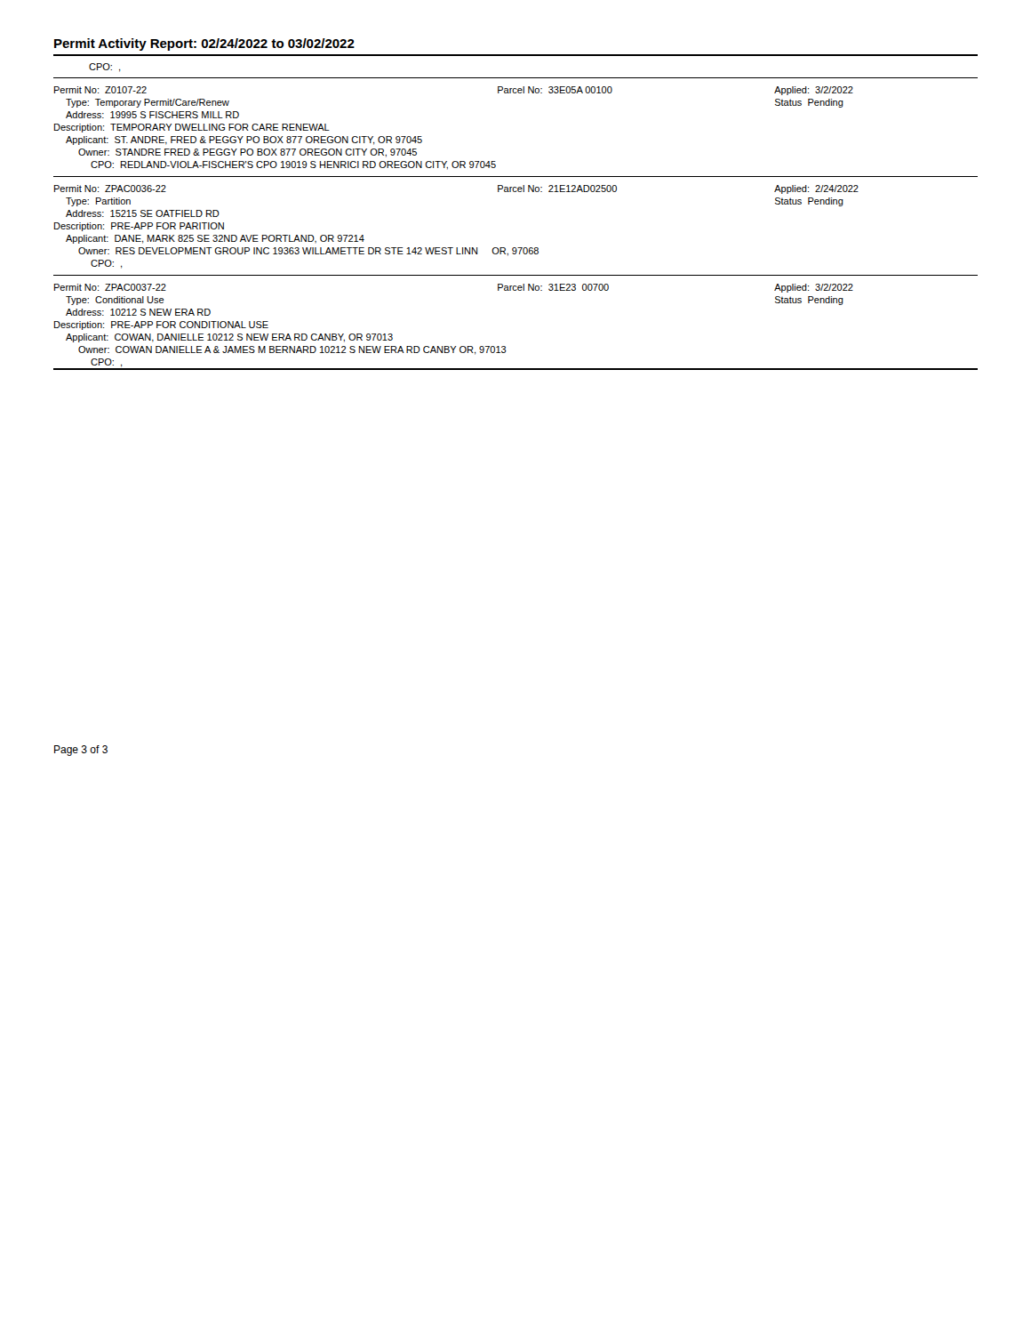Permit Activity Report: 02/24/2022 to 03/02/2022
CPO: ,
| Permit No: Z0107-22 | Parcel No: 33E05A 00100 | Applied: 3/2/2022 |
| Type: Temporary Permit/Care/Renew | | Status Pending |
| Address: 19995 S FISCHERS MILL RD |
| Description: TEMPORARY DWELLING FOR CARE RENEWAL |
| Applicant: ST. ANDRE, FRED & PEGGY PO BOX 877 OREGON CITY, OR 97045 |
| Owner: STANDRE FRED & PEGGY PO BOX 877 OREGON CITY OR, 97045 |
| CPO: REDLAND-VIOLA-FISCHER'S CPO 19019 S HENRICI RD OREGON CITY, OR 97045 |
| Permit No: ZPAC0036-22 | Parcel No: 21E12AD02500 | Applied: 2/24/2022 |
| Type: Partition | | Status Pending |
| Address: 15215 SE OATFIELD RD |
| Description: PRE-APP FOR PARITION |
| Applicant: DANE, MARK 825 SE 32ND AVE PORTLAND, OR 97214 |
| Owner: RES DEVELOPMENT GROUP INC 19363 WILLAMETTE DR STE 142 WEST LINN OR, 97068 |
| CPO: , |
| Permit No: ZPAC0037-22 | Parcel No: 31E23 00700 | Applied: 3/2/2022 |
| Type: Conditional Use | | Status Pending |
| Address: 10212 S NEW ERA RD |
| Description: PRE-APP FOR CONDITIONAL USE |
| Applicant: COWAN, DANIELLE 10212 S NEW ERA RD CANBY, OR 97013 |
| Owner: COWAN DANIELLE A & JAMES M BERNARD 10212 S NEW ERA RD CANBY OR, 97013 |
| CPO: , |
Page 3 of 3